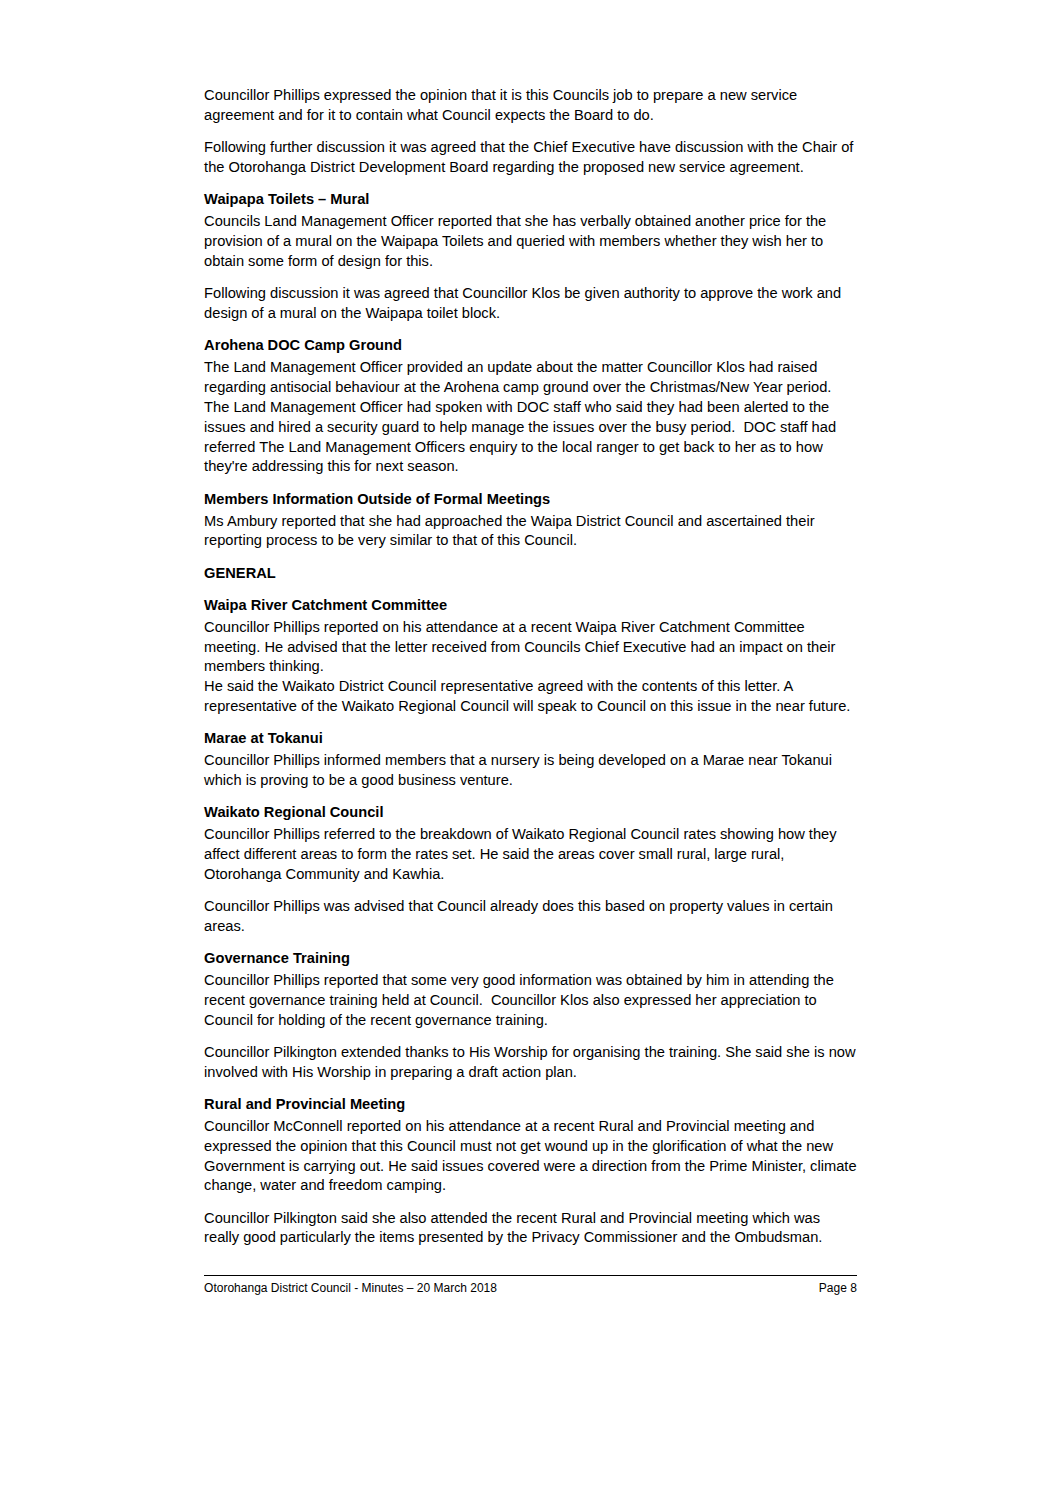Councillor Phillips expressed the opinion that it is this Councils job to prepare a new service agreement and for it to contain what Council expects the Board to do.
Following further discussion it was agreed that the Chief Executive have discussion with the Chair of the Otorohanga District Development Board regarding the proposed new service agreement.
Waipapa Toilets – Mural
Councils Land Management Officer reported that she has verbally obtained another price for the provision of a mural on the Waipapa Toilets and queried with members whether they wish her to obtain some form of design for this.
Following discussion it was agreed that Councillor Klos be given authority to approve the work and design of a mural on the Waipapa toilet block.
Arohena DOC Camp Ground
The Land Management Officer provided an update about the matter Councillor Klos had raised regarding antisocial behaviour at the Arohena camp ground over the Christmas/New Year period. The Land Management Officer had spoken with DOC staff who said they had been alerted to the issues and hired a security guard to help manage the issues over the busy period. DOC staff had referred The Land Management Officers enquiry to the local ranger to get back to her as to how they're addressing this for next season.
Members Information Outside of Formal Meetings
Ms Ambury reported that she had approached the Waipa District Council and ascertained their reporting process to be very similar to that of this Council.
GENERAL
Waipa River Catchment Committee
Councillor Phillips reported on his attendance at a recent Waipa River Catchment Committee meeting. He advised that the letter received from Councils Chief Executive had an impact on their members thinking.
He said the Waikato District Council representative agreed with the contents of this letter. A representative of the Waikato Regional Council will speak to Council on this issue in the near future.
Marae at Tokanui
Councillor Phillips informed members that a nursery is being developed on a Marae near Tokanui which is proving to be a good business venture.
Waikato Regional Council
Councillor Phillips referred to the breakdown of Waikato Regional Council rates showing how they affect different areas to form the rates set. He said the areas cover small rural, large rural, Otorohanga Community and Kawhia.
Councillor Phillips was advised that Council already does this based on property values in certain areas.
Governance Training
Councillor Phillips reported that some very good information was obtained by him in attending the recent governance training held at Council. Councillor Klos also expressed her appreciation to Council for holding of the recent governance training.
Councillor Pilkington extended thanks to His Worship for organising the training. She said she is now involved with His Worship in preparing a draft action plan.
Rural and Provincial Meeting
Councillor McConnell reported on his attendance at a recent Rural and Provincial meeting and expressed the opinion that this Council must not get wound up in the glorification of what the new Government is carrying out. He said issues covered were a direction from the Prime Minister, climate change, water and freedom camping.
Councillor Pilkington said she also attended the recent Rural and Provincial meeting which was really good particularly the items presented by the Privacy Commissioner and the Ombudsman.
Otorohanga District Council - Minutes – 20 March 2018 Page 8